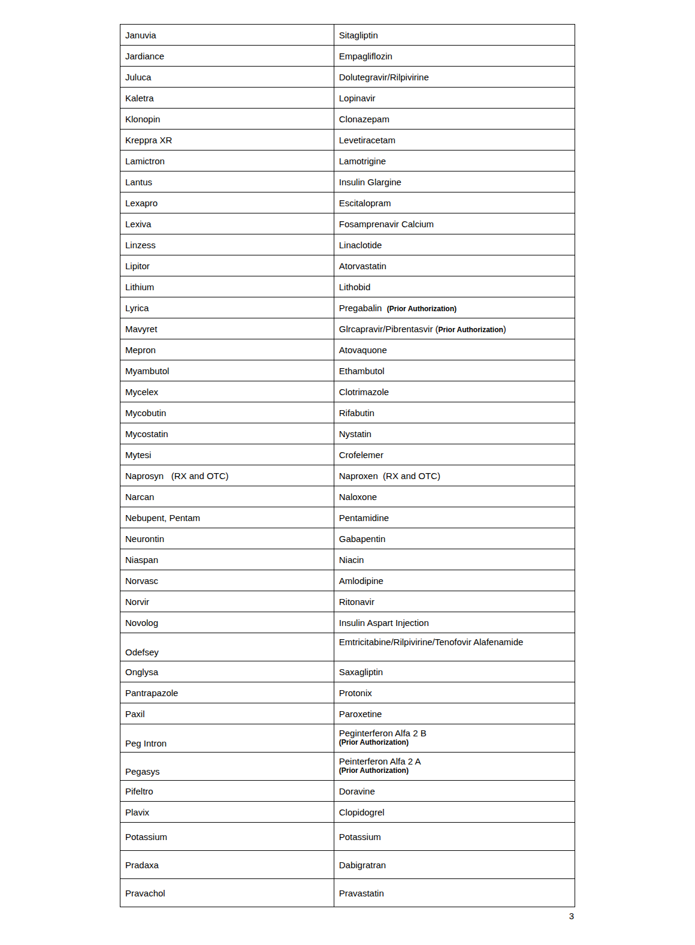| Januvia | Sitagliptin |
| Jardiance | Empagliflozin |
| Juluca | Dolutegravir/Rilpivirine |
| Kaletra | Lopinavir |
| Klonopin | Clonazepam |
| Kreppra XR | Levetiracetam |
| Lamictron | Lamotrigine |
| Lantus | Insulin Glargine |
| Lexapro | Escitalopram |
| Lexiva | Fosamprenavir Calcium |
| Linzess | Linaclotide |
| Lipitor | Atorvastatin |
| Lithium | Lithobid |
| Lyrica | Pregabalin (Prior Authorization) |
| Mavyret | Glrcapravir/Pibrentasvir ( Prior Authorization ) |
| Mepron | Atovaquone |
| Myambutol | Ethambutol |
| Mycelex | Clotrimazole |
| Mycobutin | Rifabutin |
| Mycostatin | Nystatin |
| Mytesi | Crofelemer |
| Naprosyn (RX and OTC) | Naproxen (RX and OTC) |
| Narcan | Naloxone |
| Nebupent, Pentam | Pentamidine |
| Neurontin | Gabapentin |
| Niaspan | Niacin |
| Norvasc | Amlodipine |
| Norvir | Ritonavir |
| Novolog | Insulin Aspart Injection |
| Odefsey | Emtricitabine/Rilpivirine/Tenofovir Alafenamide |
| Onglysa | Saxagliptin |
| Pantrapazole | Protonix |
| Paxil | Paroxetine |
| Peg Intron | Peginterferon Alfa 2 B (Prior Authorization) |
| Pegasys | Peinterferon Alfa 2 A (Prior Authorization) |
| Pifeltro | Doravine |
| Plavix | Clopidogrel |
| Potassium | Potassium |
| Pradaxa | Dabigratran |
| Pravachol | Pravastatin |
3